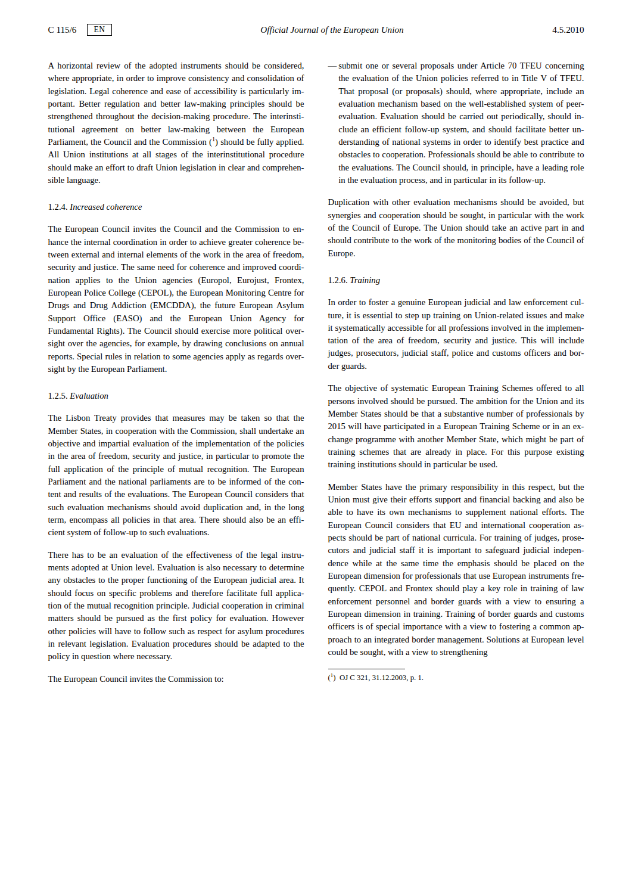C 115/6 EN
Official Journal of the European Union
4.5.2010
A horizontal review of the adopted instruments should be considered, where appropriate, in order to improve consistency and consolidation of legislation. Legal coherence and ease of accessibility is particularly important. Better regulation and better law-making principles should be strengthened throughout the decision-making procedure. The interinstitutional agreement on better law-making between the European Parliament, the Council and the Commission (1) should be fully applied. All Union institutions at all stages of the interinstitutional procedure should make an effort to draft Union legislation in clear and comprehensible language.
1.2.4. Increased coherence
The European Council invites the Council and the Commission to enhance the internal coordination in order to achieve greater coherence between external and internal elements of the work in the area of freedom, security and justice. The same need for coherence and improved coordination applies to the Union agencies (Europol, Eurojust, Frontex, European Police College (CEPOL), the European Monitoring Centre for Drugs and Drug Addiction (EMCDDA), the future European Asylum Support Office (EASO) and the European Union Agency for Fundamental Rights). The Council should exercise more political oversight over the agencies, for example, by drawing conclusions on annual reports. Special rules in relation to some agencies apply as regards oversight by the European Parliament.
1.2.5. Evaluation
The Lisbon Treaty provides that measures may be taken so that the Member States, in cooperation with the Commission, shall undertake an objective and impartial evaluation of the implementation of the policies in the area of freedom, security and justice, in particular to promote the full application of the principle of mutual recognition. The European Parliament and the national parliaments are to be informed of the content and results of the evaluations. The European Council considers that such evaluation mechanisms should avoid duplication and, in the long term, encompass all policies in that area. There should also be an efficient system of follow-up to such evaluations.
There has to be an evaluation of the effectiveness of the legal instruments adopted at Union level. Evaluation is also necessary to determine any obstacles to the proper functioning of the European judicial area. It should focus on specific problems and therefore facilitate full application of the mutual recognition principle. Judicial cooperation in criminal matters should be pursued as the first policy for evaluation. However other policies will have to follow such as respect for asylum procedures in relevant legislation. Evaluation procedures should be adapted to the policy in question where necessary.
The European Council invites the Commission to:
submit one or several proposals under Article 70 TFEU concerning the evaluation of the Union policies referred to in Title V of TFEU. That proposal (or proposals) should, where appropriate, include an evaluation mechanism based on the well-established system of peer-evaluation. Evaluation should be carried out periodically, should include an efficient follow-up system, and should facilitate better understanding of national systems in order to identify best practice and obstacles to cooperation. Professionals should be able to contribute to the evaluations. The Council should, in principle, have a leading role in the evaluation process, and in particular in its follow-up.
Duplication with other evaluation mechanisms should be avoided, but synergies and cooperation should be sought, in particular with the work of the Council of Europe. The Union should take an active part in and should contribute to the work of the monitoring bodies of the Council of Europe.
1.2.6. Training
In order to foster a genuine European judicial and law enforcement culture, it is essential to step up training on Union-related issues and make it systematically accessible for all professions involved in the implementation of the area of freedom, security and justice. This will include judges, prosecutors, judicial staff, police and customs officers and border guards.
The objective of systematic European Training Schemes offered to all persons involved should be pursued. The ambition for the Union and its Member States should be that a substantive number of professionals by 2015 will have participated in a European Training Scheme or in an exchange programme with another Member State, which might be part of training schemes that are already in place. For this purpose existing training institutions should in particular be used.
Member States have the primary responsibility in this respect, but the Union must give their efforts support and financial backing and also be able to have its own mechanisms to supplement national efforts. The European Council considers that EU and international cooperation aspects should be part of national curricula. For training of judges, prosecutors and judicial staff it is important to safeguard judicial independence while at the same time the emphasis should be placed on the European dimension for professionals that use European instruments frequently. CEPOL and Frontex should play a key role in training of law enforcement personnel and border guards with a view to ensuring a European dimension in training. Training of border guards and customs officers is of special importance with a view to fostering a common approach to an integrated border management. Solutions at European level could be sought, with a view to strengthening
(1) OJ C 321, 31.12.2003, p. 1.